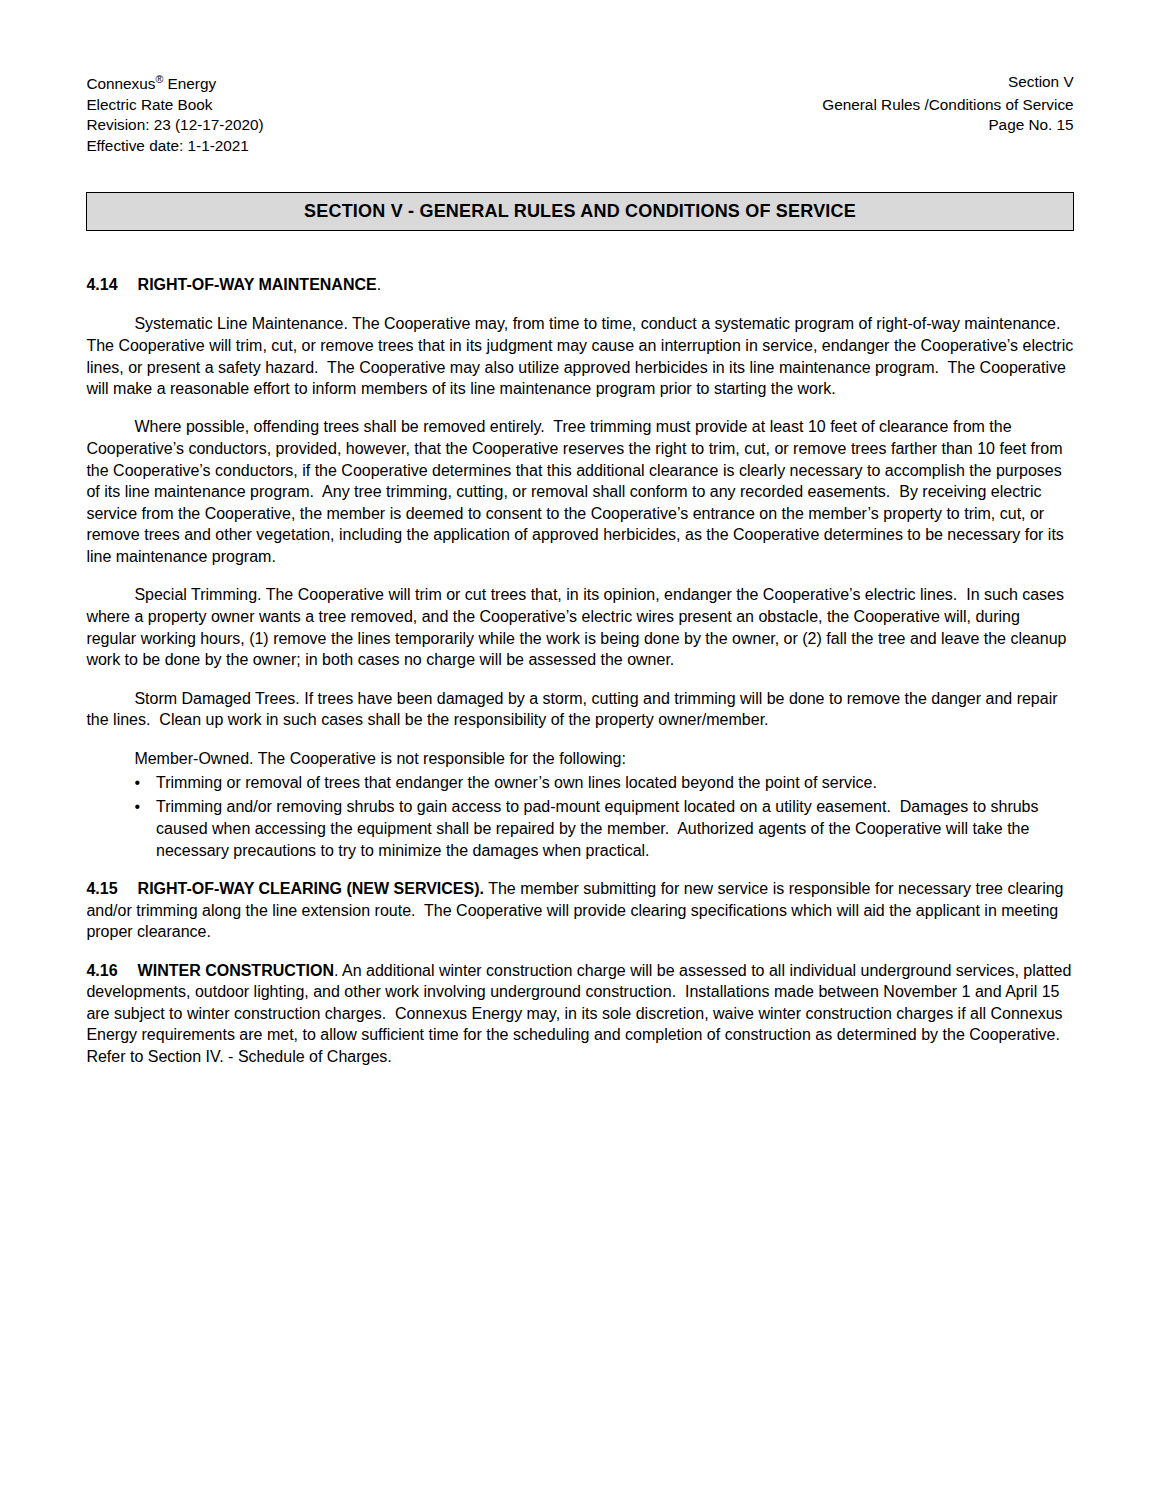| Connexus ® Energy | Section V |
| Electric Rate Book | General Rules /Conditions of Service |
| Revision: 23 (12-17-2020) | Page No. 15 |
| Effective date: 1-1-2021 | |
SECTION V - GENERAL RULES AND CONDITIONS OF SERVICE
4.14 RIGHT-OF-WAY MAINTENANCE.
Systematic Line Maintenance. The Cooperative may, from time to time, conduct a systematic program of right-of-way maintenance. The Cooperative will trim, cut, or remove trees that in its judgment may cause an interruption in service, endanger the Cooperative’s electric lines, or present a safety hazard. The Cooperative may also utilize approved herbicides in its line maintenance program. The Cooperative will make a reasonable effort to inform members of its line maintenance program prior to starting the work.
Where possible, offending trees shall be removed entirely. Tree trimming must provide at least 10 feet of clearance from the Cooperative’s conductors, provided, however, that the Cooperative reserves the right to trim, cut, or remove trees farther than 10 feet from the Cooperative’s conductors, if the Cooperative determines that this additional clearance is clearly necessary to accomplish the purposes of its line maintenance program. Any tree trimming, cutting, or removal shall conform to any recorded easements. By receiving electric service from the Cooperative, the member is deemed to consent to the Cooperative’s entrance on the member’s property to trim, cut, or remove trees and other vegetation, including the application of approved herbicides, as the Cooperative determines to be necessary for its line maintenance program.
Special Trimming. The Cooperative will trim or cut trees that, in its opinion, endanger the Cooperative’s electric lines. In such cases where a property owner wants a tree removed, and the Cooperative’s electric wires present an obstacle, the Cooperative will, during regular working hours, (1) remove the lines temporarily while the work is being done by the owner, or (2) fall the tree and leave the cleanup work to be done by the owner; in both cases no charge will be assessed the owner.
Storm Damaged Trees. If trees have been damaged by a storm, cutting and trimming will be done to remove the danger and repair the lines. Clean up work in such cases shall be the responsibility of the property owner/member.
Member-Owned. The Cooperative is not responsible for the following:
Trimming or removal of trees that endanger the owner’s own lines located beyond the point of service.
Trimming and/or removing shrubs to gain access to pad-mount equipment located on a utility easement. Damages to shrubs caused when accessing the equipment shall be repaired by the member. Authorized agents of the Cooperative will take the necessary precautions to try to minimize the damages when practical.
4.15 RIGHT-OF-WAY CLEARING (NEW SERVICES). The member submitting for new service is responsible for necessary tree clearing and/or trimming along the line extension route. The Cooperative will provide clearing specifications which will aid the applicant in meeting proper clearance.
4.16 WINTER CONSTRUCTION. An additional winter construction charge will be assessed to all individual underground services, platted developments, outdoor lighting, and other work involving underground construction. Installations made between November 1 and April 15 are subject to winter construction charges. Connexus Energy may, in its sole discretion, waive winter construction charges if all Connexus Energy requirements are met, to allow sufficient time for the scheduling and completion of construction as determined by the Cooperative. Refer to Section IV. - Schedule of Charges.